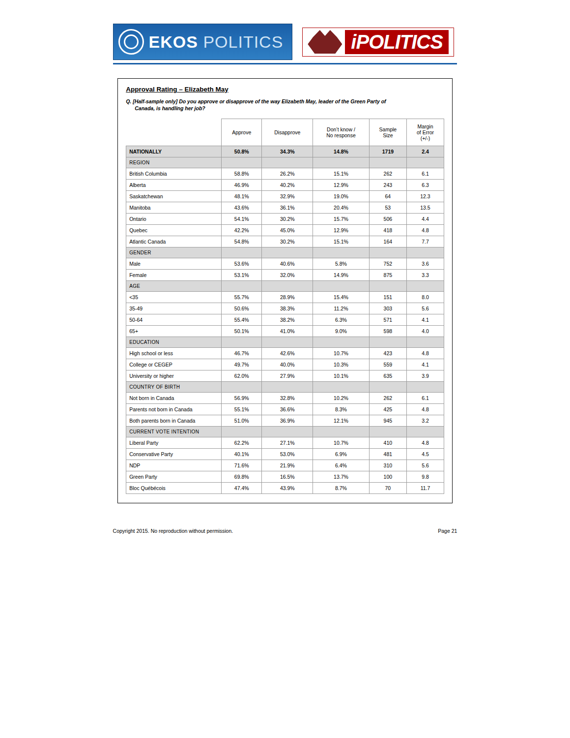EKOS POLITICS
iPOLITICS
Approval Rating – Elizabeth May
Q. [Half-sample only] Do you approve or disapprove of the way Elizabeth May, leader of the Green Party of Canada, is handling her job?
| | Approve | Disapprove | Don’t know / No response | Sample Size | Margin of Error (+/-) |
| --- | --- | --- | --- | --- | --- |
| NATIONALLY | 50.8% | 34.3% | 14.8% | 1719 | 2.4 |
| REGION | | | | | |
| British Columbia | 58.8% | 26.2% | 15.1% | 262 | 6.1 |
| Alberta | 46.9% | 40.2% | 12.9% | 243 | 6.3 |
| Saskatchewan | 48.1% | 32.9% | 19.0% | 64 | 12.3 |
| Manitoba | 43.6% | 36.1% | 20.4% | 53 | 13.5 |
| Ontario | 54.1% | 30.2% | 15.7% | 506 | 4.4 |
| Quebec | 42.2% | 45.0% | 12.9% | 418 | 4.8 |
| Atlantic Canada | 54.8% | 30.2% | 15.1% | 164 | 7.7 |
| GENDER | | | | | |
| Male | 53.6% | 40.6% | 5.8% | 752 | 3.6 |
| Female | 53.1% | 32.0% | 14.9% | 875 | 3.3 |
| AGE | | | | | |
| <35 | 55.7% | 28.9% | 15.4% | 151 | 8.0 |
| 35-49 | 50.6% | 38.3% | 11.2% | 303 | 5.6 |
| 50-64 | 55.4% | 38.2% | 6.3% | 571 | 4.1 |
| 65+ | 50.1% | 41.0% | 9.0% | 598 | 4.0 |
| EDUCATION | | | | | |
| High school or less | 46.7% | 42.6% | 10.7% | 423 | 4.8 |
| College or CEGEP | 49.7% | 40.0% | 10.3% | 559 | 4.1 |
| University or higher | 62.0% | 27.9% | 10.1% | 635 | 3.9 |
| COUNTRY OF BIRTH | | | | | |
| Not born in Canada | 56.9% | 32.8% | 10.2% | 262 | 6.1 |
| Parents not born in Canada | 55.1% | 36.6% | 8.3% | 425 | 4.8 |
| Both parents born in Canada | 51.0% | 36.9% | 12.1% | 945 | 3.2 |
| CURRENT VOTE INTENTION | | | | | |
| Liberal Party | 62.2% | 27.1% | 10.7% | 410 | 4.8 |
| Conservative Party | 40.1% | 53.0% | 6.9% | 481 | 4.5 |
| NDP | 71.6% | 21.9% | 6.4% | 310 | 5.6 |
| Green Party | 69.8% | 16.5% | 13.7% | 100 | 9.8 |
| Bloc Québécois | 47.4% | 43.9% | 8.7% | 70 | 11.7 |
Copyright 2015. No reproduction without permission. Page 21